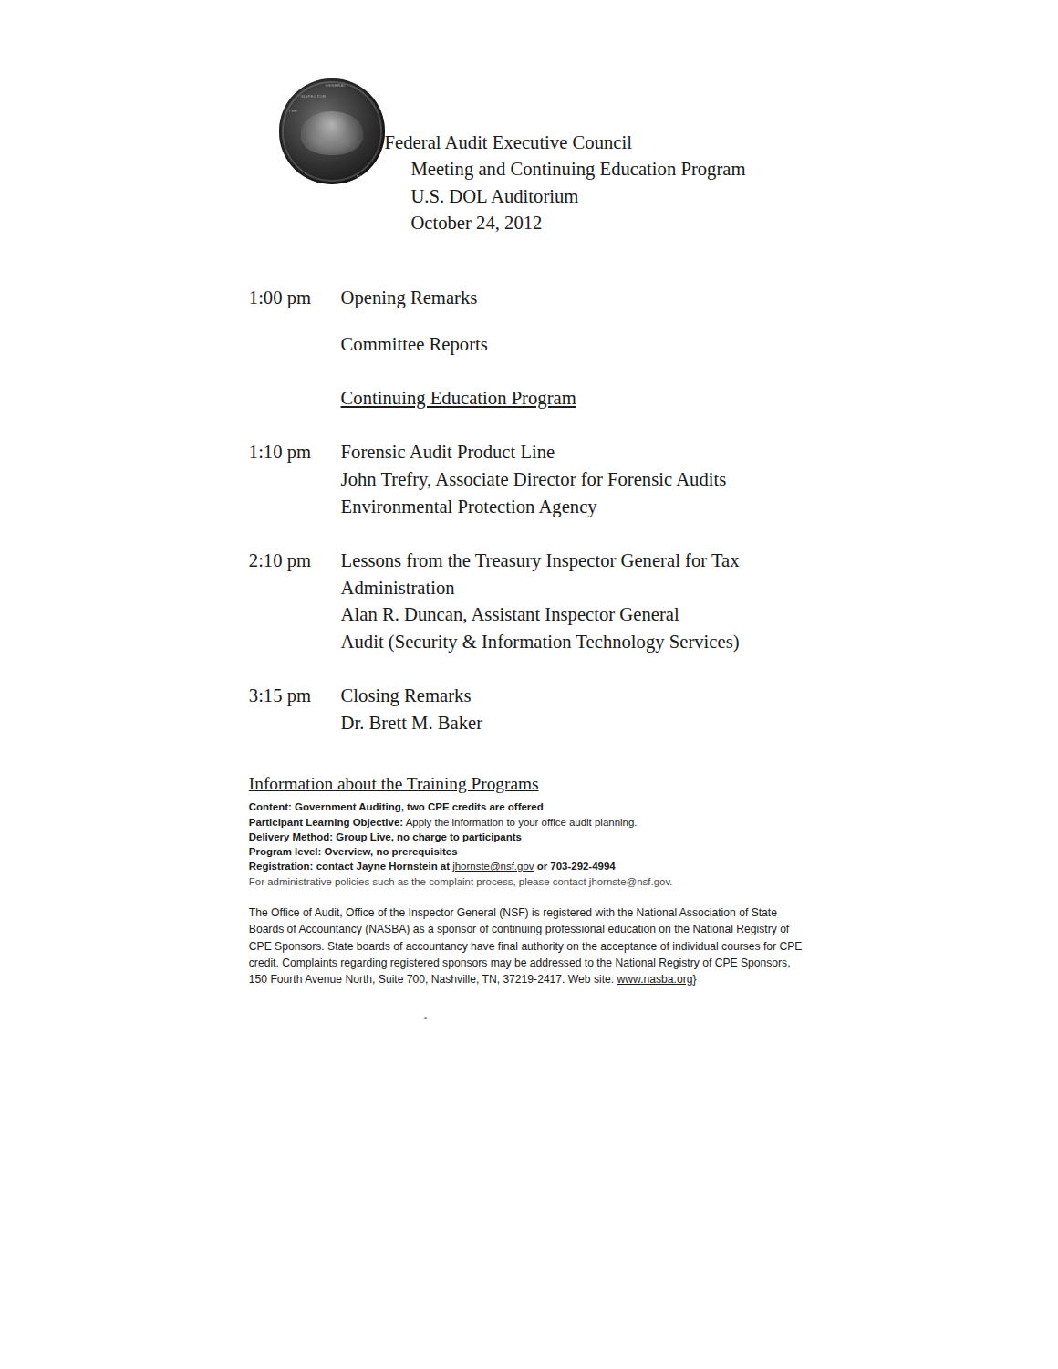THE INSPECTOR GENERAL NSF
Federal Audit Executive Council
Meeting and Continuing Education Program
U.S. DOL Auditorium
October 24, 2012
1:00 pm
Opening Remarks
Committee Reports
Continuing Education Program
1:10 pm
Forensic Audit Product Line John Trefry, Associate Director for Forensic Audits Environmental Protection Agency
2:10 pm
Lessons from the Treasury Inspector General for Tax Administration Alan R. Duncan, Assistant Inspector General Audit (Security & Information Technology Services)
3:15 pm
Closing Remarks Dr. Brett M. Baker
Information about the Training Programs
Content: Government Auditing, two CPE credits are offered
Participant Learning Objective: Apply the information to your office audit planning.
Delivery Method: Group Live, no charge to participants
Program level: Overview, no prerequisites
Registration: contact Jayne Hornstein at jhornste@nsf.gov or 703-292-4994
For administrative policies such as the complaint process, please contact jhornste@nsf.gov.
The Office of Audit, Office of the Inspector General (NSF) is registered with the National Association of State Boards of Accountancy (NASBA) as a sponsor of continuing professional education on the National Registry of CPE Sponsors. State boards of accountancy have final authority on the acceptance of individual courses for CPE credit. Complaints regarding registered sponsors may be addressed to the National Registry of CPE Sponsors, 150 Fourth Avenue North, Suite 700, Nashville, TN, 37219-2417. Web site: www.nasba.org}
•